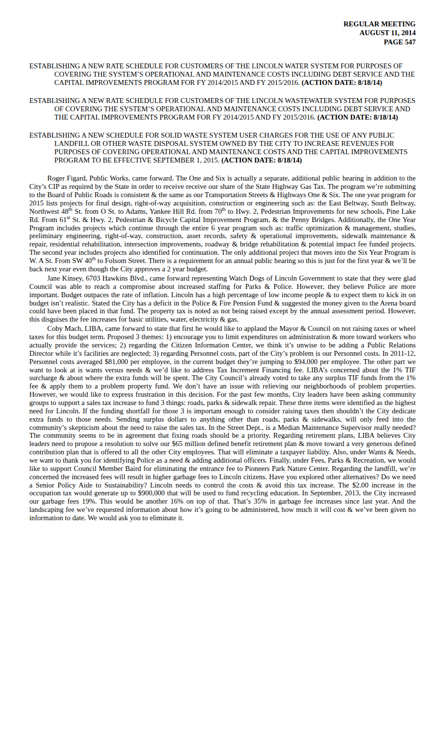REGULAR MEETING
AUGUST 11, 2014
PAGE 547
ESTABLISHING A NEW RATE SCHEDULE FOR CUSTOMERS OF THE LINCOLN WATER SYSTEM FOR PURPOSES OF COVERING THE SYSTEM’S OPERATIONAL AND MAINTENANCE COSTS INCLUDING DEBT SERVICE AND THE CAPITAL IMPROVEMENTS PROGRAM FOR FY 2014/2015 AND FY 2015/2016. (ACTION DATE: 8/18/14)
ESTABLISHING A NEW RATE SCHEDULE FOR CUSTOMERS OF THE LINCOLN WASTEWATER SYSTEM FOR PURPOSES OF COVERING THE SYSTEM’S OPERATIONAL AND MAINTENANCE COSTS INCLUDING DEBT SERVICE AND THE CAPITAL IMPROVEMENTS PROGRAM FOR FY 2014/2015 AND FY 2015/2016. (ACTION DATE: 8/18/14)
ESTABLISHING A NEW SCHEDULE FOR SOLID WASTE SYSTEM USER CHARGES FOR THE USE OF ANY PUBLIC LANDFILL OR OTHER WASTE DISPOSAL SYSTEM OWNED BY THE CITY TO INCREASE REVENUES FOR PURPOSES OF COVERING OPERATIONAL AND MAINTENANCE COSTS AND THE CAPITAL IMPROVEMENTS PROGRAM TO BE EFFECTIVE SEPTEMBER 1, 2015. (ACTION DATE: 8/18/14)
Roger Figard, Public Works, came forward. The One and Six is actually a separate, additional public hearing in addition to the City’s CIP as required by the State in order to receive receive our share of the State Highway Gas Tax. The program we’re submitting to the Board of Public Roads is consistent & the same as our Transportation Streets & Highways One & Six. The one year program for 2015 lists projects for final design, right-of-way acquisition, construction or engineering such as: the East Beltway, South Beltway, Northwest 48th St. from O St. to Adams, Yankee Hill Rd. from 70th to Hwy. 2, Pedestrian Improvements for new schools, Pine Lake Rd. From 61st St. & Hwy. 2, Pedestrian & Bicycle Capital Improvement Program, & the Penny Bridges. Additionally, the One Year Program includes projects which continue through the entire 6 year program such as: traffic optimization & management, studies, preliminary engineering, right-of-way, construction, asset records, safety & operational improvements, sidewalk maintenance & repair, residential rehabilitation, intersection improvements, roadway & bridge rehabilitation & potential impact fee funded projects. The second year includes projects also identified for continuation. The only additional project that moves into the Six Year Program is W. A St. From SW 40th to Folsom Street. There is a requirement for an annual public hearing so this is just for the first year & we’ll be back next year even though the City approves a 2 year budget.
Jane Kinsey, 6703 Hawkins Blvd., came forward representing Watch Dogs of Lincoln Government to state that they were glad Council was able to reach a compromise about increased staffing for Parks & Police. However, they believe Police are more important. Budget outpaces the rate of inflation. Lincoln has a high percentage of low income people & to expect them to kick in on budget isn’t realistic. Stated the City has a deficit in the Police & Fire Pension Fund & suggested the money given to the Arena board could have been placed in that fund. The property tax is noted as not being raised except by the annual assessment period. However, this disguises the fee increases for basic utilities, water, electricity & gas.
Coby Mach, LIBA, came forward to state that first he would like to applaud the Mayor & Council on not raising taxes or wheel taxes for this budget term. Proposed 3 themes: 1) encourage you to limit expenditures on administration & more toward workers who actually provide the services; 2) regarding the Citizen Information Center, we think it’s unwise to be adding a Public Relations Director while it’s facilities are neglected; 3) regarding Personnel costs, part of the City’s problem is our Personnel costs. In 2011-12, Personnel costs averaged $81,000 per employee, in the current budget they’re jumping to $94,000 per employee. The other part we want to look at is wants versus needs & we’d like to address Tax Increment Financing fee. LIBA’s concerned about the 1% TIF surcharge & about where the extra funds will be spent. The City Council’s already voted to take any surplus TIF funds from the 1% fee & apply them to a problem property fund. We don’t have an issue with relieving our neighborhoods of problem properties. However, we would like to express frustration in this decision. For the past few months, City leaders have been asking community groups to support a sales tax increase to fund 3 things: roads, parks & sidewalk repair. These three items were identified as the highest need for Lincoln. If the funding shortfall for those 3 is important enough to consider raising taxes then shouldn’t the City dedicate extra funds to those needs. Sending surplus dollars to anything other than roads, parks & sidewalks, will only feed into the community’s skepticism about the need to raise the sales tax. In the Street Dept., is a Median Maintenance Supervisor really needed? The community seems to be in agreement that fixing roads should be a priority. Regarding retirement plans, LIBA believes City leaders need to propose a resolution to solve our $65 million defined benefit retirement plan & move toward a very generous defined contribution plan that is offered to all the other City employees. That will eliminate a taxpayer liability. Also, under Wants & Needs, we want to thank you for identifying Police as a need & adding additional officers. Finally, under Fees, Parks & Recreation, we would like to support Council Member Baird for eliminating the entrance fee to Pioneers Park Nature Center. Regarding the landfill, we’re concerned the increased fees will result in higher garbage fees to Lincoln citizens. Have you explored other alternatives? Do we need a Senior Policy Aide to Sustainability? Lincoln needs to control the costs & avoid this tax increase. The $2.00 increase in the occupation tax would generate up to $900,000 that will be used to fund recycling education. In September, 2013, the City increased our garbage fees 19%. This would be another 16% on top of that. That’s 35% in garbage fee increases since last year. And the landscaping fee we’ve requested information about how it’s going to be administered, how much it will cost & we’ve been given no information to date. We would ask you to eliminate it.